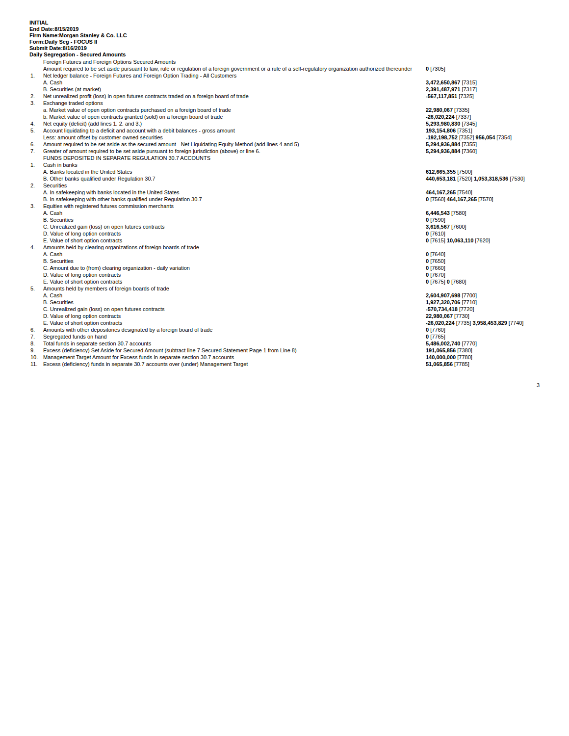INITIAL
End Date:8/15/2019
Firm Name:Morgan Stanley & Co. LLC
Form:Daily Seg - FOCUS II
Submit Date:8/16/2019
Daily Segregation - Secured Amounts
| | Foreign Futures and Foreign Options Secured Amounts | |
| | Amount required to be set aside pursuant to law, rule or regulation of a foreign government or a rule of a self-regulatory organization authorized thereunder | 0 [7305] |
| 1. | Net ledger balance - Foreign Futures and Foreign Option Trading - All Customers | |
| | A. Cash | 3,472,650,867 [7315] |
| | B. Securities (at market) | 2,391,487,971 [7317] |
| 2. | Net unrealized profit (loss) in open futures contracts traded on a foreign board of trade | -567,117,851 [7325] |
| 3. | Exchange traded options | |
| | a. Market value of open option contracts purchased on a foreign board of trade | 22,980,067 [7335] |
| | b. Market value of open contracts granted (sold) on a foreign board of trade | -26,020,224 [7337] |
| 4. | Net equity (deficit) (add lines 1. 2. and 3.) | 5,293,980,830 [7345] |
| 5. | Account liquidating to a deficit and account with a debit balances - gross amount | 193,154,806 [7351] |
| | Less: amount offset by customer owned securities | -192,198,752 [7352] 956,054 [7354] |
| 6. | Amount required to be set aside as the secured amount - Net Liquidating Equity Method (add lines 4 and 5) | 5,294,936,884 [7355] |
| 7. | Greater of amount required to be set aside pursuant to foreign jurisdiction (above) or line 6. | 5,294,936,884 [7360] |
| | FUNDS DEPOSITED IN SEPARATE REGULATION 30.7 ACCOUNTS | |
| 1. | Cash in banks | |
| | A. Banks located in the United States | 612,665,355 [7500] |
| | B. Other banks qualified under Regulation 30.7 | 440,653,181 [7520] 1,053,318,536 [7530] |
| 2. | Securities | |
| | A. In safekeeping with banks located in the United States | 464,167,265 [7540] |
| | B. In safekeeping with other banks qualified under Regulation 30.7 | 0 [7560] 464,167,265 [7570] |
| 3. | Equities with registered futures commission merchants | |
| | A. Cash | 6,446,543 [7580] |
| | B. Securities | 0 [7590] |
| | C. Unrealized gain (loss) on open futures contracts | 3,616,567 [7600] |
| | D. Value of long option contracts | 0 [7610] |
| | E. Value of short option contracts | 0 [7615] 10,063,110 [7620] |
| 4. | Amounts held by clearing organizations of foreign boards of trade | |
| | A. Cash | 0 [7640] |
| | B. Securities | 0 [7650] |
| | C. Amount due to (from) clearing organization - daily variation | 0 [7660] |
| | D. Value of long option contracts | 0 [7670] |
| | E. Value of short option contracts | 0 [7675] 0 [7680] |
| 5. | Amounts held by members of foreign boards of trade | |
| | A. Cash | 2,604,907,698 [7700] |
| | B. Securities | 1,927,320,706 [7710] |
| | C. Unrealized gain (loss) on open futures contracts | -570,734,418 [7720] |
| | D. Value of long option contracts | 22,980,067 [7730] |
| | E. Value of short option contracts | -26,020,224 [7735] 3,958,453,829 [7740] |
| 6. | Amounts with other depositories designated by a foreign board of trade | 0 [7760] |
| 7. | Segregated funds on hand | 0 [7765] |
| 8. | Total funds in separate section 30.7 accounts | 5,486,002,740 [7770] |
| 9. | Excess (deficiency) Set Aside for Secured Amount (subtract line 7 Secured Statement Page 1 from Line 8) | 191,065,856 [7380] |
| 10. | Management Target Amount for Excess funds in separate section 30.7 accounts | 140,000,000 [7780] |
| 11. | Excess (deficiency) funds in separate 30.7 accounts over (under) Management Target | 51,065,856 [7785] |
3